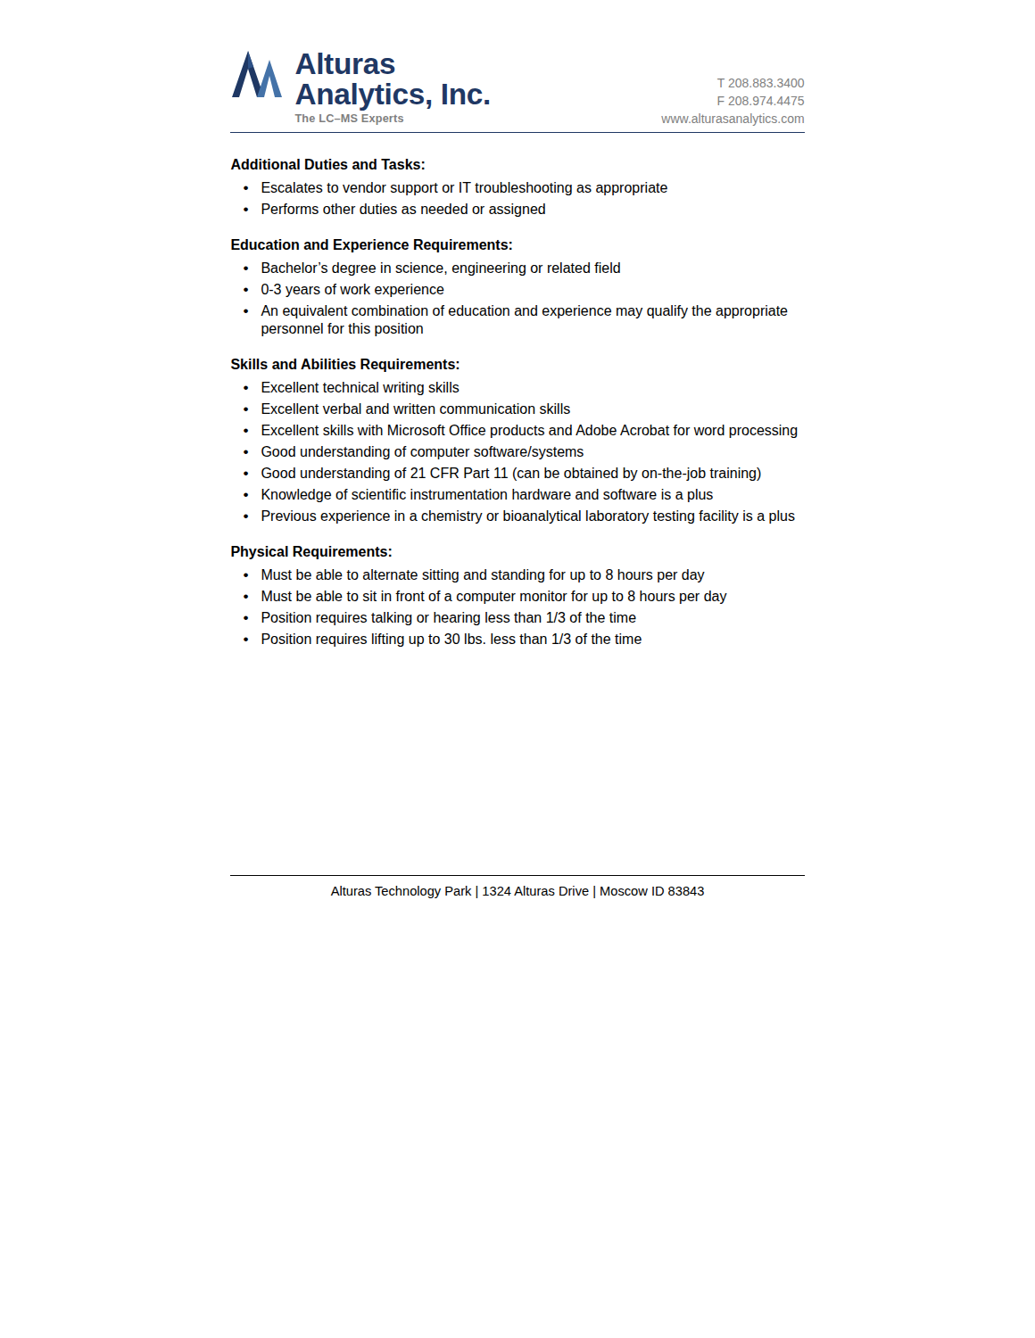Alturas
Analytics, Inc.
The LC–MS Experts
T 208.883.3400
F 208.974.4475
www.alturasanalytics.com
Additional Duties and Tasks:
Escalates to vendor support or IT troubleshooting as appropriate
Performs other duties as needed or assigned
Education and Experience Requirements:
Bachelor’s degree in science, engineering or related field
0-3 years of work experience
An equivalent combination of education and experience may qualify the appropriate personnel for this position
Skills and Abilities Requirements:
Excellent technical writing skills
Excellent verbal and written communication skills
Excellent skills with Microsoft Office products and Adobe Acrobat for word processing
Good understanding of computer software/systems
Good understanding of 21 CFR Part 11 (can be obtained by on-the-job training)
Knowledge of scientific instrumentation hardware and software is a plus
Previous experience in a chemistry or bioanalytical laboratory testing facility is a plus
Physical Requirements:
Must be able to alternate sitting and standing for up to 8 hours per day
Must be able to sit in front of a computer monitor for up to 8 hours per day
Position requires talking or hearing less than 1/3 of the time
Position requires lifting up to 30 lbs. less than 1/3 of the time
Alturas Technology Park | 1324 Alturas Drive | Moscow ID 83843